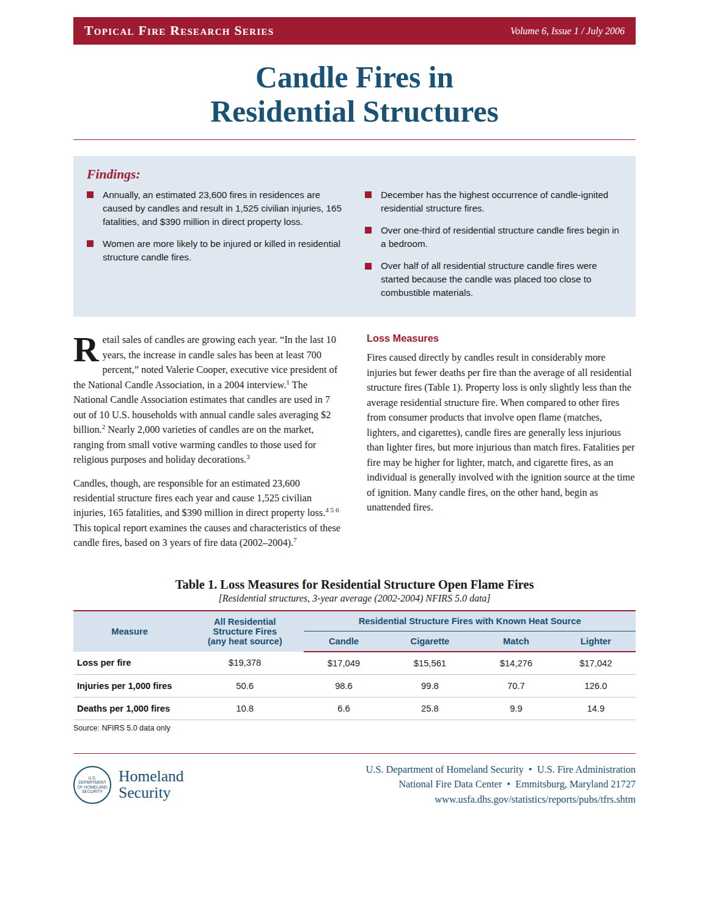Topical Fire Research Series
Volume 6, Issue 1 / July 2006
Candle Fires in
Residential Structures
Findings:
Annually, an estimated 23,600 fires in residences are caused by candles and result in 1,525 civilian injuries, 165 fatalities, and $390 million in direct property loss.
Women are more likely to be injured or killed in residential structure candle fires.
December has the highest occurrence of candle-ignited residential structure fires.
Over one-third of residential structure candle fires begin in a bedroom.
Over half of all residential structure candle fires were started because the candle was placed too close to combustible materials.
Retail sales of candles are growing each year. “In the last 10 years, the increase in candle sales has been at least 700 percent,” noted Valerie Cooper, executive vice president of the National Candle Association, in a 2004 interview.1 The National Candle Association estimates that candles are used in 7 out of 10 U.S. households with annual candle sales averaging $2 billion.2 Nearly 2,000 varieties of candles are on the market, ranging from small votive warming candles to those used for religious purposes and holiday decorations.3
Candles, though, are responsible for an estimated 23,600 residential structure fires each year and cause 1,525 civilian injuries, 165 fatalities, and $390 million in direct property loss.4 5 6 This topical report examines the causes and characteristics of these candle fires, based on 3 years of fire data (2002–2004).7
Loss Measures
Fires caused directly by candles result in considerably more injuries but fewer deaths per fire than the average of all residential structure fires (Table 1). Property loss is only slightly less than the average residential structure fire. When compared to other fires from consumer products that involve open flame (matches, lighters, and cigarettes), candle fires are generally less injurious than lighter fires, but more injurious than match fires. Fatalities per fire may be higher for lighter, match, and cigarette fires, as an individual is generally involved with the ignition source at the time of ignition. Many candle fires, on the other hand, begin as unattended fires.
Table 1. Loss Measures for Residential Structure Open Flame Fires
[Residential structures, 3-year average (2002-2004) NFIRS 5.0 data]
| Measure | All Residential Structure Fires (any heat source) | Residential Structure Fires with Known Heat Source |
| --- | --- | --- |
| Candle | Cigarette | Match | Lighter |
| Loss per fire | $19,378 | $17,049 | $15,561 | $14,276 | $17,042 |
| Injuries per 1,000 fires | 50.6 | 98.6 | 99.8 | 70.7 | 126.0 |
| Deaths per 1,000 fires | 10.8 | 6.6 | 25.8 | 9.9 | 14.9 |
Source: NFIRS 5.0 data only
U.S. DEPARTMENT OF HOMELAND SECURITY
Homeland
Security
U.S. Department of Homeland Security • U.S. Fire Administration
National Fire Data Center • Emmitsburg, Maryland 21727
www.usfa.dhs.gov/statistics/reports/pubs/tfrs.shtm